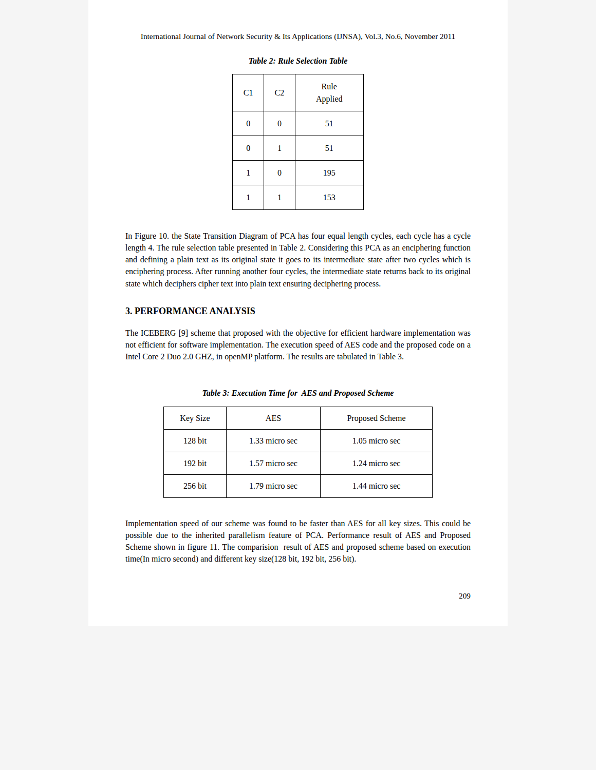International Journal of Network Security & Its Applications (IJNSA), Vol.3, No.6, November 2011
Table 2: Rule Selection Table
| C1 | C2 | Rule Applied |
| --- | --- | --- |
| 0 | 0 | 51 |
| 0 | 1 | 51 |
| 1 | 0 | 195 |
| 1 | 1 | 153 |
In Figure 10. the State Transition Diagram of PCA has four equal length cycles, each cycle has a cycle length 4. The rule selection table presented in Table 2. Considering this PCA as an enciphering function and defining a plain text as its original state it goes to its intermediate state after two cycles which is enciphering process. After running another four cycles, the intermediate state returns back to its original state which deciphers cipher text into plain text ensuring deciphering process.
3. PERFORMANCE ANALYSIS
The ICEBERG [9] scheme that proposed with the objective for efficient hardware implementation was not efficient for software implementation. The execution speed of AES code and the proposed code on a Intel Core 2 Duo 2.0 GHZ, in openMP platform. The results are tabulated in Table 3.
Table 3: Execution Time for AES and Proposed Scheme
| Key Size | AES | Proposed Scheme |
| --- | --- | --- |
| 128 bit | 1.33 micro sec | 1.05 micro sec |
| 192 bit | 1.57 micro sec | 1.24 micro sec |
| 256 bit | 1.79 micro sec | 1.44 micro sec |
Implementation speed of our scheme was found to be faster than AES for all key sizes. This could be possible due to the inherited parallelism feature of PCA. Performance result of AES and Proposed Scheme shown in figure 11. The comparision result of AES and proposed scheme based on execution time(In micro second) and different key size(128 bit, 192 bit, 256 bit).
209